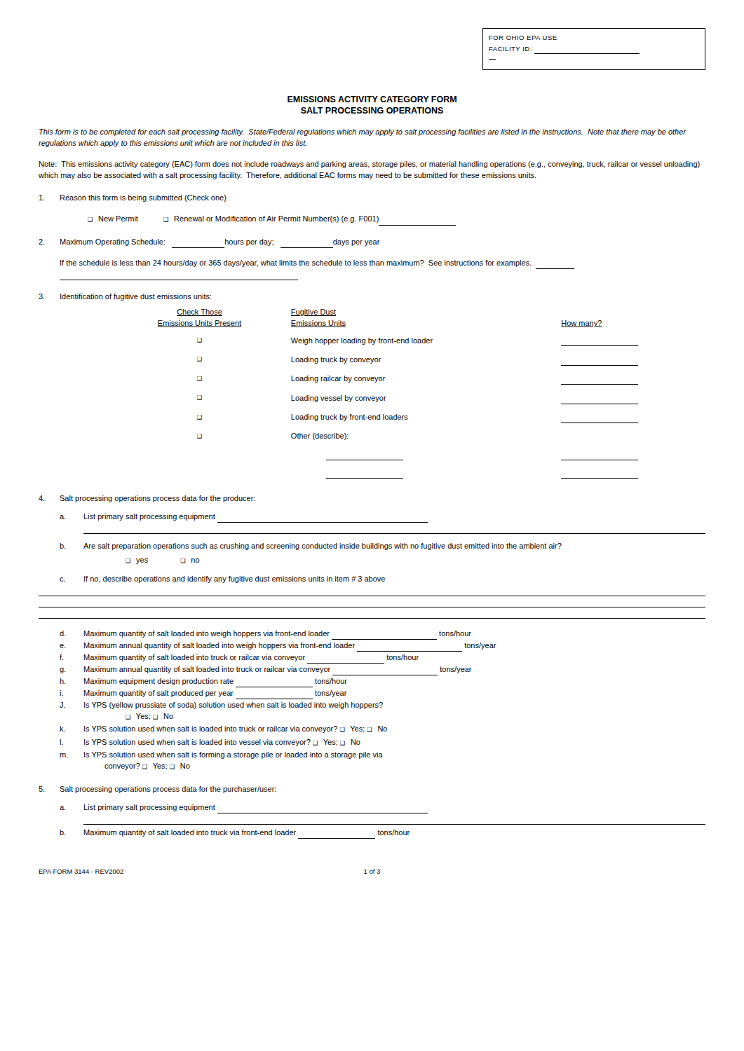FOR OHIO EPA USE
FACILITY ID:
EMISSIONS ACTIVITY CATEGORY FORM
SALT PROCESSING OPERATIONS
This form is to be completed for each salt processing facility. State/Federal regulations which may apply to salt processing facilities are listed in the instructions. Note that there may be other regulations which apply to this emissions unit which are not included in this list.
Note: This emissions activity category (EAC) form does not include roadways and parking areas, storage piles, or material handling operations (e.g., conveying, truck, railcar or vessel unloading) which may also be associated with a salt processing facility. Therefore, additional EAC forms may need to be submitted for these emissions units.
1.
Reason this form is being submitted (Check one)
❑ New Permit ❑ Renewal or Modification of Air Permit Number(s) (e.g. F001)
2.
Maximum Operating Schedule: hours per day; days per year
If the schedule is less than 24 hours/day or 365 days/year, what limits the schedule to less than maximum? See instructions for examples.
3.
Identification of fugitive dust emissions units:
| | Check Those Emissions Units Present | Fugitive Dust Emissions Units | How many? |
| --- | --- | --- | --- |
| | ❑ | Weigh hopper loading by front-end loader | |
| | ❑ | Loading truck by conveyor | |
| | ❑ | Loading railcar by conveyor | |
| | ❑ | Loading vessel by conveyor | |
| | ❑ | Loading truck by front-end loaders | |
| | ❑ | Other (describe): | |
4.
Salt processing operations process data for the producer:
a.
List primary salt processing equipment
b.
Are salt preparation operations such as crushing and screening conducted inside buildings with no fugitive dust emitted into the ambient air?
❑ yes ❑ no
c.
If no, describe operations and identify any fugitive dust emissions units in item # 3 above
d.
Maximum quantity of salt loaded into weigh hoppers via front-end loader tons/hour
e.
Maximum annual quantity of salt loaded into weigh hoppers via front-end loader tons/year
f.
Maximum quantity of salt loaded into truck or railcar via conveyor tons/hour
g.
Maximum annual quantity of salt loaded into truck or railcar via conveyor tons/year
h.
Maximum equipment design production rate tons/hour
i.
Maximum quantity of salt produced per year tons/year
J.
Is YPS (yellow prussiate of soda) solution used when salt is loaded into weigh hoppers?
❑ Yes; ❑ No
k.
Is YPS solution used when salt is loaded into truck or railcar via conveyor? ❑ Yes; ❑ No
l.
Is YPS solution used when salt is loaded into vessel via conveyor? ❑ Yes; ❑ No
m.
Is YPS solution used when salt is forming a storage pile or loaded into a storage pile via
conveyor? ❑ Yes; ❑ No
5.
Salt processing operations process data for the purchaser/user:
a.
List primary salt processing equipment
b.
Maximum quantity of salt loaded into truck via front-end loader tons/hour
EPA FORM 3144 - REV2002
1 of 3